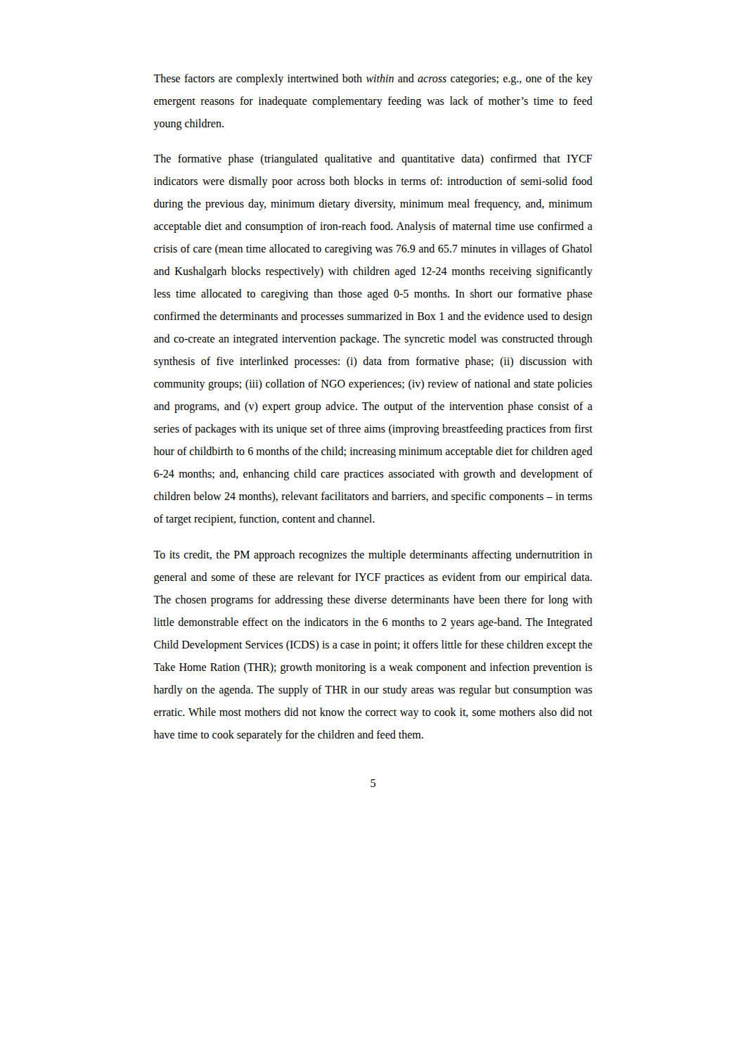These factors are complexly intertwined both within and across categories; e.g., one of the key emergent reasons for inadequate complementary feeding was lack of mother’s time to feed young children.
The formative phase (triangulated qualitative and quantitative data) confirmed that IYCF indicators were dismally poor across both blocks in terms of: introduction of semi-solid food during the previous day, minimum dietary diversity, minimum meal frequency, and, minimum acceptable diet and consumption of iron-reach food. Analysis of maternal time use confirmed a crisis of care (mean time allocated to caregiving was 76.9 and 65.7 minutes in villages of Ghatol and Kushalgarh blocks respectively) with children aged 12-24 months receiving significantly less time allocated to caregiving than those aged 0-5 months. In short our formative phase confirmed the determinants and processes summarized in Box 1 and the evidence used to design and co-create an integrated intervention package. The syncretic model was constructed through synthesis of five interlinked processes: (i) data from formative phase; (ii) discussion with community groups; (iii) collation of NGO experiences; (iv) review of national and state policies and programs, and (v) expert group advice. The output of the intervention phase consist of a series of packages with its unique set of three aims (improving breastfeeding practices from first hour of childbirth to 6 months of the child; increasing minimum acceptable diet for children aged 6-24 months; and, enhancing child care practices associated with growth and development of children below 24 months), relevant facilitators and barriers, and specific components – in terms of target recipient, function, content and channel.
To its credit, the PM approach recognizes the multiple determinants affecting undernutrition in general and some of these are relevant for IYCF practices as evident from our empirical data. The chosen programs for addressing these diverse determinants have been there for long with little demonstrable effect on the indicators in the 6 months to 2 years age-band. The Integrated Child Development Services (ICDS) is a case in point; it offers little for these children except the Take Home Ration (THR); growth monitoring is a weak component and infection prevention is hardly on the agenda. The supply of THR in our study areas was regular but consumption was erratic. While most mothers did not know the correct way to cook it, some mothers also did not have time to cook separately for the children and feed them.
5